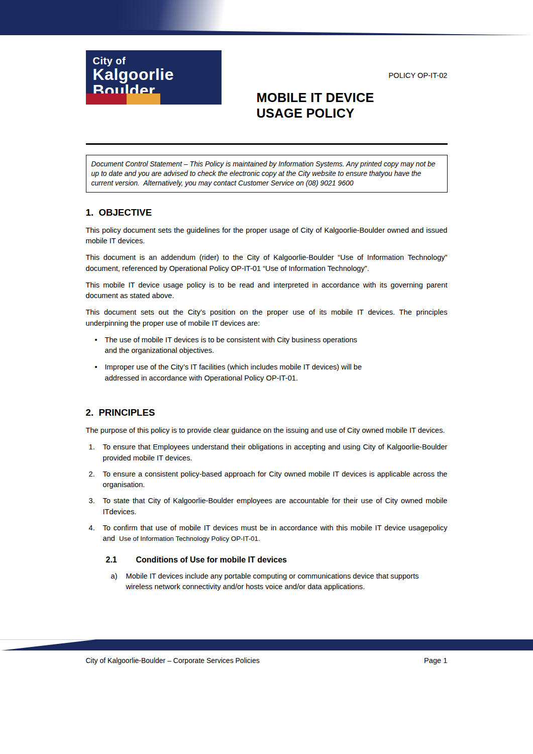City of
Kalgoorlie
Boulder
POLICY OP-IT-02
MOBILE IT DEVICE
USAGE POLICY
Document Control Statement – This Policy is maintained by Information Systems. Any printed copy may not be up to date and you are advised to check the electronic copy at the City website to ensure thatyou have the current version. Alternatively, you may contact Customer Service on (08) 9021 9600
1. OBJECTIVE
This policy document sets the guidelines for the proper usage of City of Kalgoorlie-Boulder owned and issued mobile IT devices.
This document is an addendum (rider) to the City of Kalgoorlie-Boulder “Use of Information Technology” document, referenced by Operational Policy OP-IT-01 “Use of Information Technology”.
This mobile IT device usage policy is to be read and interpreted in accordance with its governing parent document as stated above.
This document sets out the City’s position on the proper use of its mobile IT devices. The principles underpinning the proper use of mobile IT devices are:
The use of mobile IT devices is to be consistent with City business operations
and the organizational objectives.
Improper use of the City’s IT facilities (which includes mobile IT devices) will be
addressed in accordance with Operational Policy OP-IT-01.
2. PRINCIPLES
The purpose of this policy is to provide clear guidance on the issuing and use of City owned mobile IT devices.
To ensure that Employees understand their obligations in accepting and using City of Kalgoorlie-Boulder provided mobile IT devices.
To ensure a consistent policy-based approach for City owned mobile IT devices is applicable across the organisation.
To state that City of Kalgoorlie-Boulder employees are accountable for their use of City owned mobile ITdevices.
To confirm that use of mobile IT devices must be in accordance with this mobile IT device usagepolicy and Use of Information Technology Policy OP-IT-01.
2.1 Conditions of Use for mobile IT devices
Mobile IT devices include any portable computing or communications device that supports wireless network connectivity and/or hosts voice and/or data applications.
City of Kalgoorlie-Boulder – Corporate Services Policies
Page 1